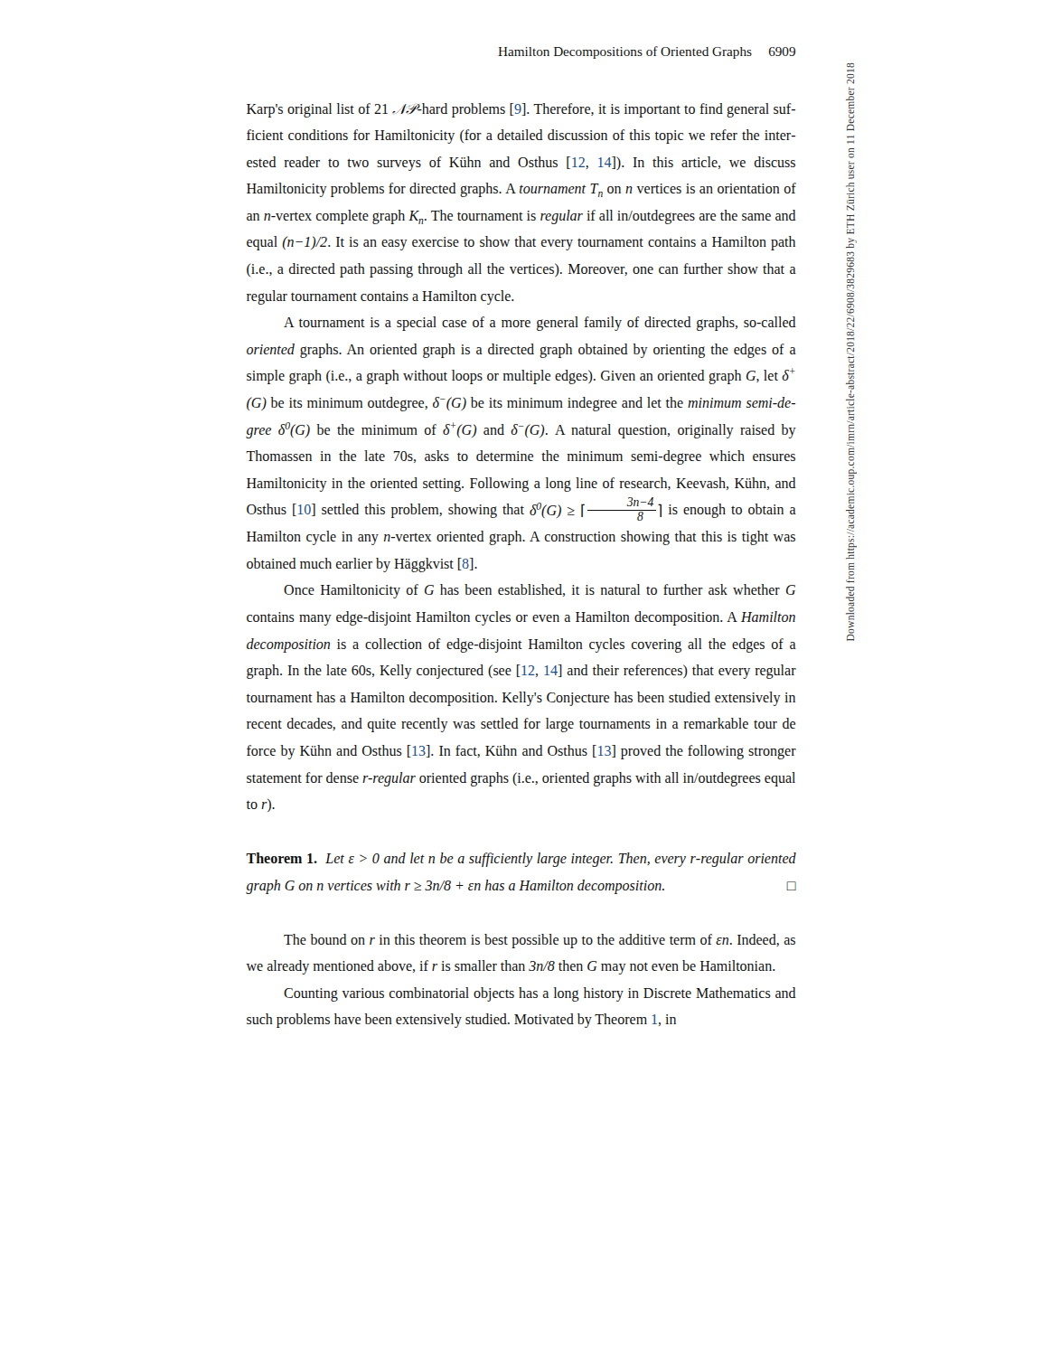Downloaded from https://academic.oup.com/imrn/article-abstract/2018/22/6908/3829683 by ETH Zürich user on 11 December 2018
Hamilton Decompositions of Oriented Graphs 6909
Karp's original list of 21 𝒩𝒫-hard problems [9]. Therefore, it is important to find general sufficient conditions for Hamiltonicity (for a detailed discussion of this topic we refer the interested reader to two surveys of Kühn and Osthus [12, 14]). In this article, we discuss Hamiltonicity problems for directed graphs. A tournament Tn on n vertices is an orientation of an n-vertex complete graph Kn. The tournament is regular if all in/outdegrees are the same and equal (n−1)/2. It is an easy exercise to show that every tournament contains a Hamilton path (i.e., a directed path passing through all the vertices). Moreover, one can further show that a regular tournament contains a Hamilton cycle.
A tournament is a special case of a more general family of directed graphs, so-called oriented graphs. An oriented graph is a directed graph obtained by orienting the edges of a simple graph (i.e., a graph without loops or multiple edges). Given an oriented graph G, let δ+(G) be its minimum outdegree, δ−(G) be its minimum indegree and let the minimum semi-degree δ0(G) be the minimum of δ+(G) and δ−(G). A natural question, originally raised by Thomassen in the late 70s, asks to determine the minimum semi-degree which ensures Hamiltonicity in the oriented setting. Following a long line of research, Keevash, Kühn, and Osthus [10] settled this problem, showing that δ0(G) ≥ ⌈3n−48⌉ is enough to obtain a Hamilton cycle in any n-vertex oriented graph. A construction showing that this is tight was obtained much earlier by Häggkvist [8].
Once Hamiltonicity of G has been established, it is natural to further ask whether G contains many edge-disjoint Hamilton cycles or even a Hamilton decomposition. A Hamilton decomposition is a collection of edge-disjoint Hamilton cycles covering all the edges of a graph. In the late 60s, Kelly conjectured (see [12, 14] and their references) that every regular tournament has a Hamilton decomposition. Kelly's Conjecture has been studied extensively in recent decades, and quite recently was settled for large tournaments in a remarkable tour de force by Kühn and Osthus [13]. In fact, Kühn and Osthus [13] proved the following stronger statement for dense r-regular oriented graphs (i.e., oriented graphs with all in/outdegrees equal to r).
Theorem 1. Let ε > 0 and let n be a sufficiently large integer. Then, every r-regular oriented graph G on n vertices with r ≥ 3n/8 + εn has a Hamilton decomposition.□
The bound on r in this theorem is best possible up to the additive term of εn. Indeed, as we already mentioned above, if r is smaller than 3n/8 then G may not even be Hamiltonian.
Counting various combinatorial objects has a long history in Discrete Mathematics and such problems have been extensively studied. Motivated by Theorem 1, in